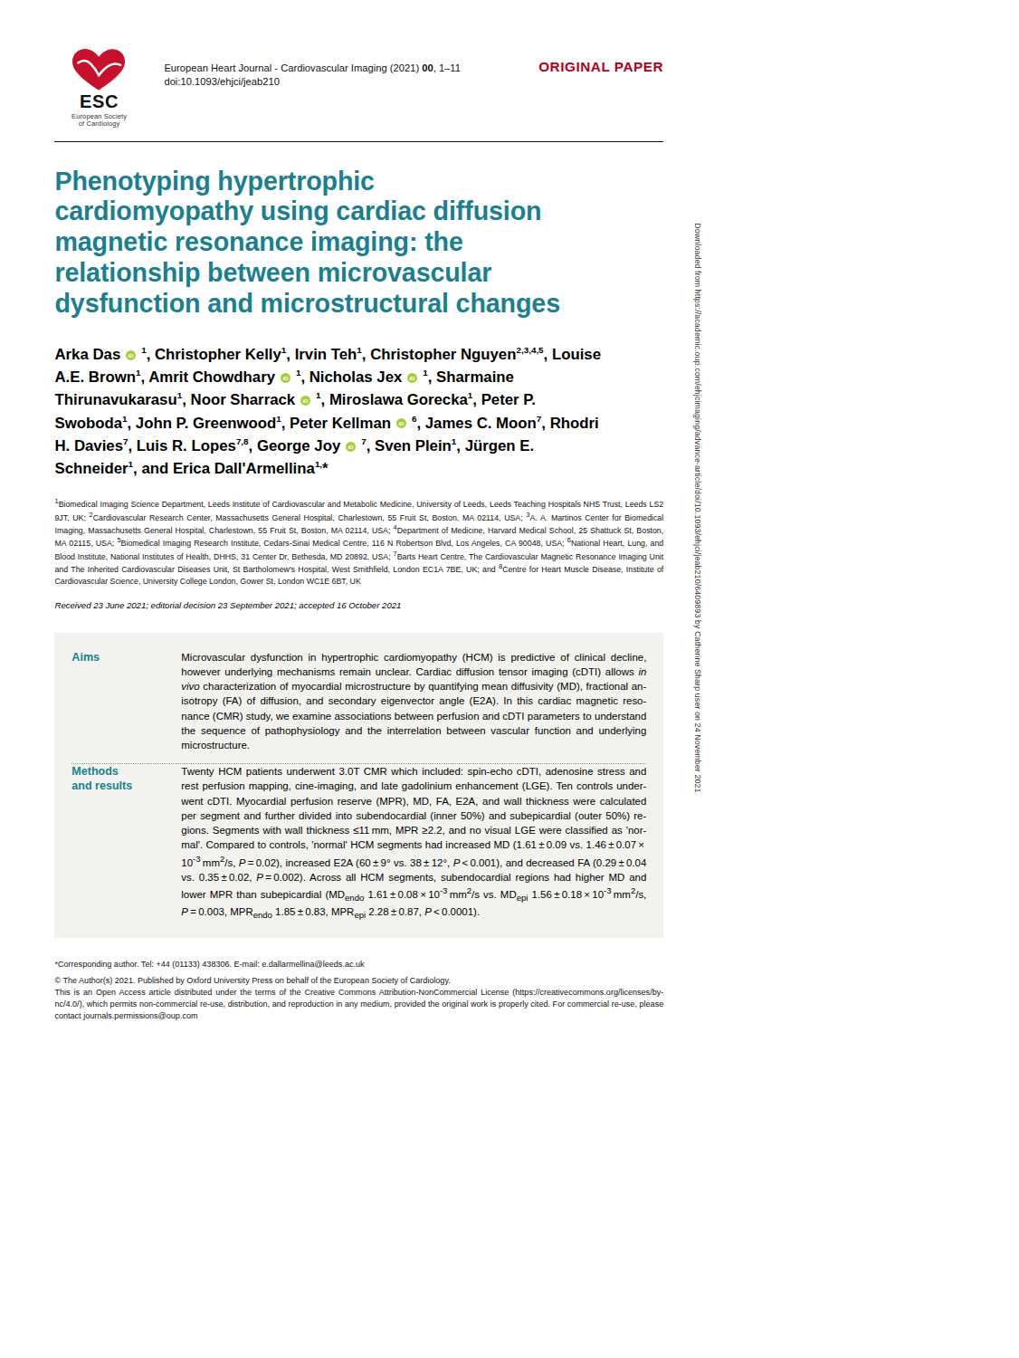Downloaded from https://academic.oup.com/ehjcimaging/advance-article/doi/10.1093/ehjci/jeab210/6409893 by Catherine Sharp user on 24 November 2021
ESC
European Society
of Cardiology
European Heart Journal - Cardiovascular Imaging (2021) 00, 1–11
doi:10.1093/ehjci/jeab210
ORIGINAL PAPER
Phenotyping hypertrophic cardiomyopathy using cardiac diffusion magnetic resonance imaging: the relationship between microvascular dysfunction and microstructural changes
Arka Das iD 1, Christopher Kelly1, Irvin Teh1, Christopher Nguyen2,3,4,5, Louise A.E. Brown1, Amrit Chowdhary iD 1, Nicholas Jex iD 1, Sharmaine Thirunavukarasu1, Noor Sharrack iD 1, Miroslawa Gorecka1, Peter P. Swoboda1, John P. Greenwood1, Peter Kellman iD 6, James C. Moon7, Rhodri H. Davies7, Luis R. Lopes7,8, George Joy iD 7, Sven Plein1, Jürgen E. Schneider1, and Erica Dall'Armellina1,*
1Biomedical Imaging Science Department, Leeds Institute of Cardiovascular and Metabolic Medicine, University of Leeds, Leeds Teaching Hospitals NHS Trust, Leeds LS2 9JT, UK; 2Cardiovascular Research Center, Massachusetts General Hospital, Charlestown, 55 Fruit St, Boston, MA 02114, USA; 3A. A. Martinos Center for Biomedical Imaging, Massachusetts General Hospital, Charlestown, 55 Fruit St, Boston, MA 02114, USA; 4Department of Medicine, Harvard Medical School, 25 Shattuck St, Boston, MA 02115, USA; 5Biomedical Imaging Research Institute, Cedars-Sinai Medical Centre, 116 N Robertson Blvd, Los Angeles, CA 90048, USA; 6National Heart, Lung, and Blood Institute, National Institutes of Health, DHHS, 31 Center Dr, Bethesda, MD 20892, USA; 7Barts Heart Centre, The Cardiovascular Magnetic Resonance Imaging Unit and The Inherited Cardiovascular Diseases Unit, St Bartholomew's Hospital, West Smithfield, London EC1A 7BE, UK; and 8Centre for Heart Muscle Disease, Institute of Cardiovascular Science, University College London, Gower St, London WC1E 6BT, UK
Received 23 June 2021; editorial decision 23 September 2021; accepted 16 October 2021
Aims
Microvascular dysfunction in hypertrophic cardiomyopathy (HCM) is predictive of clinical decline, however underlying mechanisms remain unclear. Cardiac diffusion tensor imaging (cDTI) allows in vivo characterization of myocardial microstructure by quantifying mean diffusivity (MD), fractional anisotropy (FA) of diffusion, and secondary eigenvector angle (E2A). In this cardiac magnetic resonance (CMR) study, we examine associations between perfusion and cDTI parameters to understand the sequence of pathophysiology and the interrelation between vascular function and underlying microstructure.
Methods
and results
Twenty HCM patients underwent 3.0T CMR which included: spin-echo cDTI, adenosine stress and rest perfusion mapping, cine-imaging, and late gadolinium enhancement (LGE). Ten controls underwent cDTI. Myocardial perfusion reserve (MPR), MD, FA, E2A, and wall thickness were calculated per segment and further divided into subendocardial (inner 50%) and subepicardial (outer 50%) regions. Segments with wall thickness ≤11 mm, MPR ≥2.2, and no visual LGE were classified as 'normal'. Compared to controls, 'normal' HCM segments had increased MD (1.61 ± 0.09 vs. 1.46 ± 0.07 × 10-3 mm2/s, P = 0.02), increased E2A (60 ± 9° vs. 38 ± 12°, P < 0.001), and decreased FA (0.29 ± 0.04 vs. 0.35 ± 0.02, P = 0.002). Across all HCM segments, subendocardial regions had higher MD and lower MPR than subepicardial (MDendo 1.61 ± 0.08 × 10-3 mm2/s vs. MDepi 1.56 ± 0.18 × 10-3 mm2/s, P = 0.003, MPRendo 1.85 ± 0.83, MPRepi 2.28 ± 0.87, P < 0.0001).
*Corresponding author. Tel: +44 (01133) 438306. E-mail: e.dallarmellina@leeds.ac.uk
© The Author(s) 2021. Published by Oxford University Press on behalf of the European Society of Cardiology.
This is an Open Access article distributed under the terms of the Creative Commons Attribution-NonCommercial License (https://creativecommons.org/licenses/by-nc/4.0/), which permits non-commercial re-use, distribution, and reproduction in any medium, provided the original work is properly cited. For commercial re-use, please contact journals.permissions@oup.com